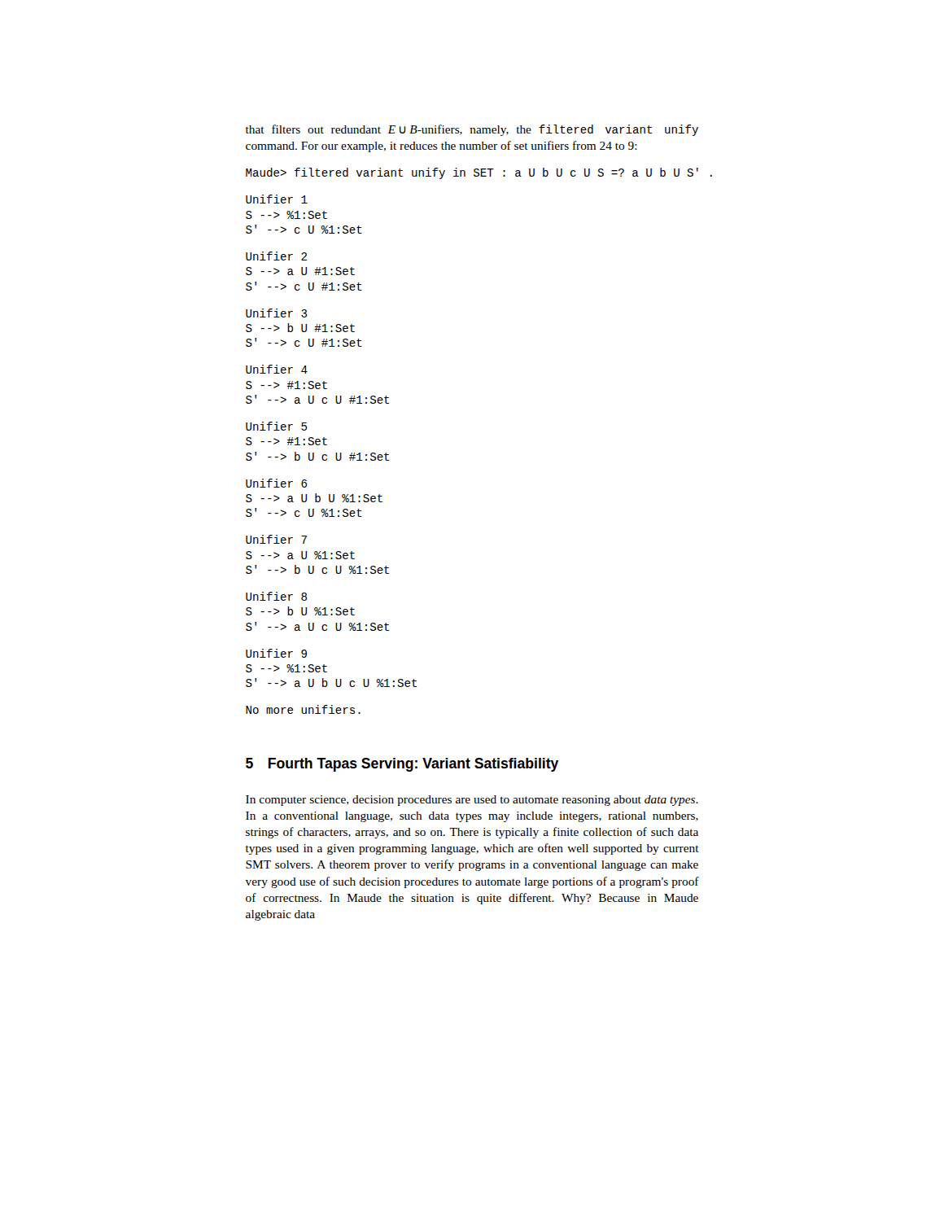that filters out redundant E ∪ B-unifiers, namely, the filtered variant unify command. For our example, it reduces the number of set unifiers from 24 to 9:
Maude> filtered variant unify in SET : a U b U c U S =? a U b U S' .
Unifier 1
S --> %1:Set
S' --> c U %1:Set
Unifier 2
S --> a U #1:Set
S' --> c U #1:Set
Unifier 3
S --> b U #1:Set
S' --> c U #1:Set
Unifier 4
S --> #1:Set
S' --> a U c U #1:Set
Unifier 5
S --> #1:Set
S' --> b U c U #1:Set
Unifier 6
S --> a U b U %1:Set
S' --> c U %1:Set
Unifier 7
S --> a U %1:Set
S' --> b U c U %1:Set
Unifier 8
S --> b U %1:Set
S' --> a U c U %1:Set
Unifier 9
S --> %1:Set
S' --> a U b U c U %1:Set
No more unifiers.
5 Fourth Tapas Serving: Variant Satisfiability
In computer science, decision procedures are used to automate reasoning about data types. In a conventional language, such data types may include integers, rational numbers, strings of characters, arrays, and so on. There is typically a finite collection of such data types used in a given programming language, which are often well supported by current SMT solvers. A theorem prover to verify programs in a conventional language can make very good use of such decision procedures to automate large portions of a program's proof of correctness. In Maude the situation is quite different. Why? Because in Maude algebraic data